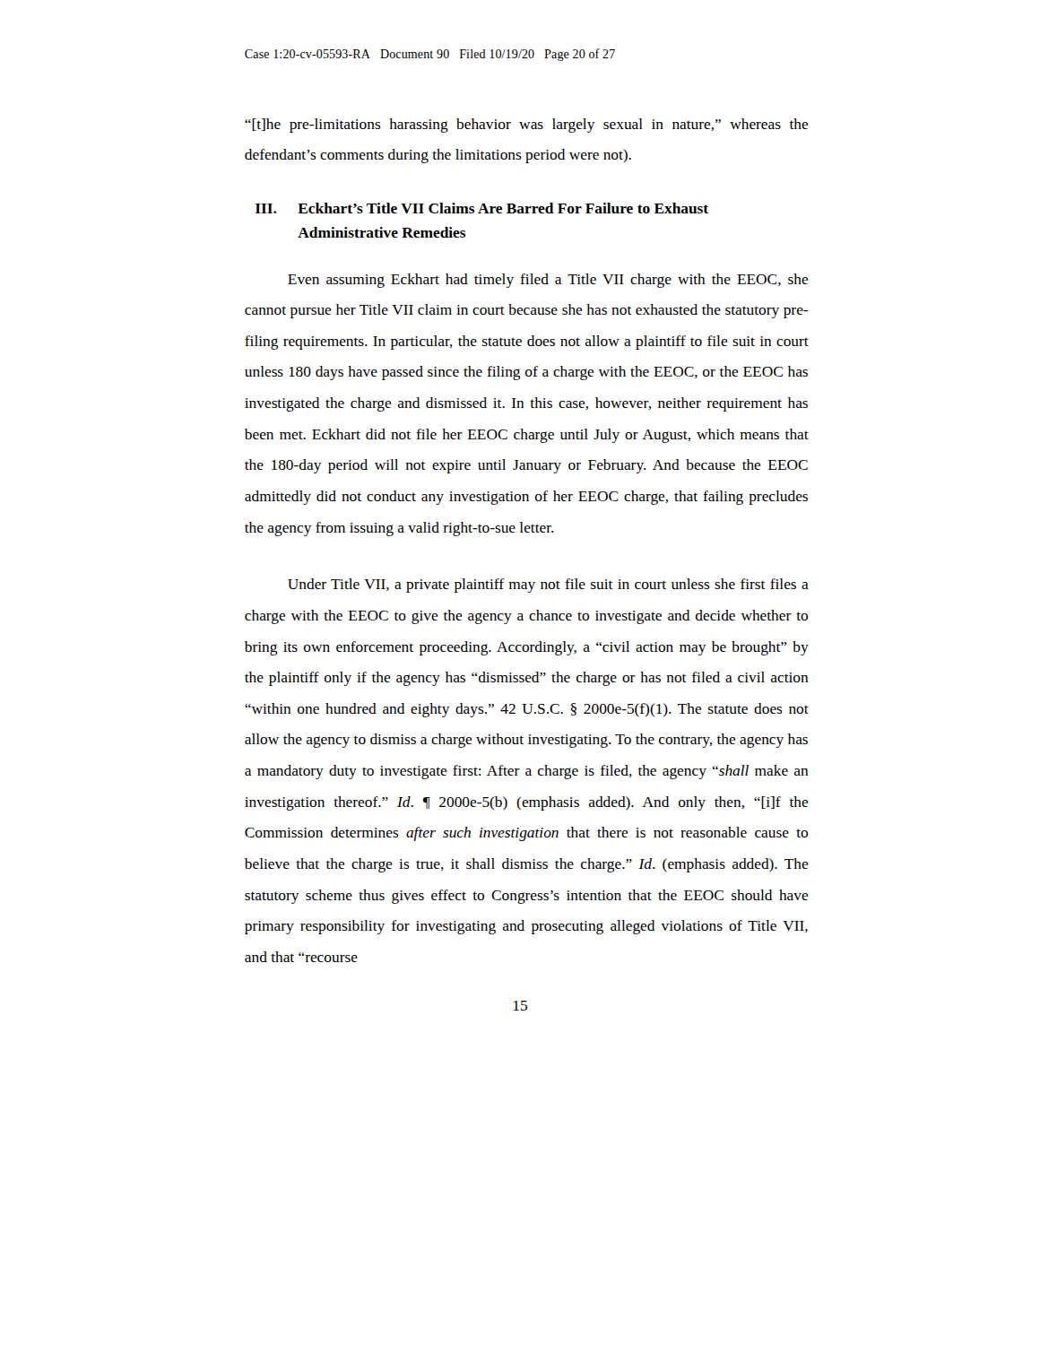Case 1:20-cv-05593-RA Document 90 Filed 10/19/20 Page 20 of 27
“[t]he pre-limitations harassing behavior was largely sexual in nature,” whereas the defendant’s comments during the limitations period were not).
III. Eckhart’s Title VII Claims Are Barred For Failure to Exhaust Administrative Remedies
Even assuming Eckhart had timely filed a Title VII charge with the EEOC, she cannot pursue her Title VII claim in court because she has not exhausted the statutory pre-filing requirements. In particular, the statute does not allow a plaintiff to file suit in court unless 180 days have passed since the filing of a charge with the EEOC, or the EEOC has investigated the charge and dismissed it. In this case, however, neither requirement has been met. Eckhart did not file her EEOC charge until July or August, which means that the 180-day period will not expire until January or February. And because the EEOC admittedly did not conduct any investigation of her EEOC charge, that failing precludes the agency from issuing a valid right-to-sue letter.
Under Title VII, a private plaintiff may not file suit in court unless she first files a charge with the EEOC to give the agency a chance to investigate and decide whether to bring its own enforcement proceeding. Accordingly, a “civil action may be brought” by the plaintiff only if the agency has “dismissed” the charge or has not filed a civil action “within one hundred and eighty days.” 42 U.S.C. § 2000e-5(f)(1). The statute does not allow the agency to dismiss a charge without investigating. To the contrary, the agency has a mandatory duty to investigate first: After a charge is filed, the agency “shall make an investigation thereof.” Id. ¶ 2000e-5(b) (emphasis added). And only then, “[i]f the Commission determines after such investigation that there is not reasonable cause to believe that the charge is true, it shall dismiss the charge.” Id. (emphasis added). The statutory scheme thus gives effect to Congress’s intention that the EEOC should have primary responsibility for investigating and prosecuting alleged violations of Title VII, and that “recourse
15